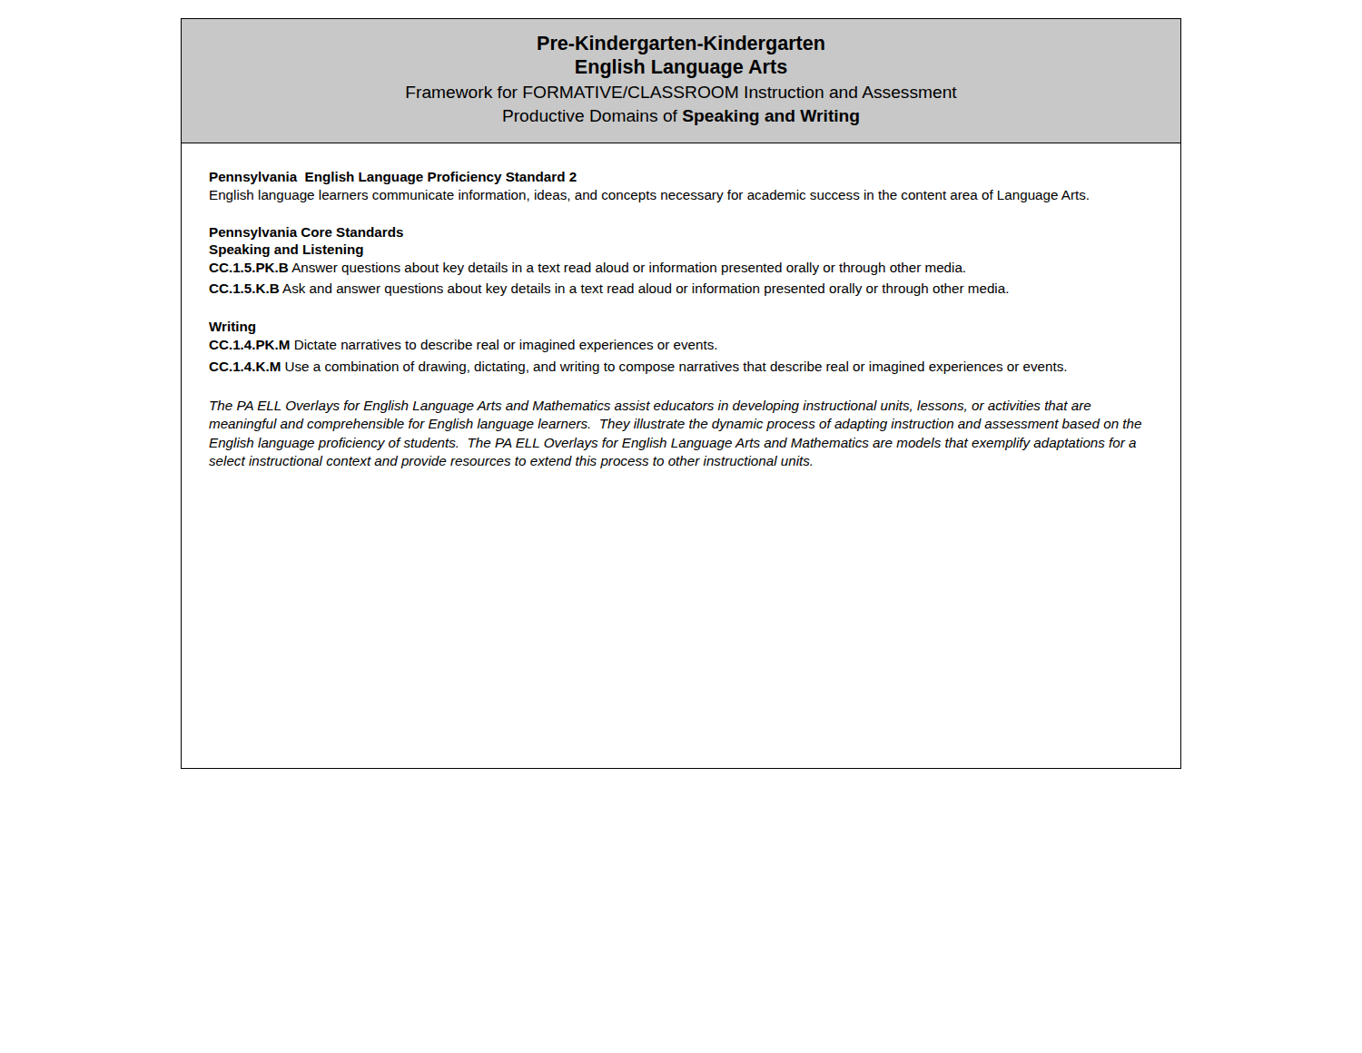Pre-Kindergarten-Kindergarten
English Language Arts
Framework for FORMATIVE/CLASSROOM Instruction and Assessment
Productive Domains of Speaking and Writing
Pennsylvania English Language Proficiency Standard 2
English language learners communicate information, ideas, and concepts necessary for academic success in the content area of Language Arts.
Pennsylvania Core Standards
Speaking and Listening
CC.1.5.PK.B Answer questions about key details in a text read aloud or information presented orally or through other media.
CC.1.5.K.B Ask and answer questions about key details in a text read aloud or information presented orally or through other media.
Writing
CC.1.4.PK.M Dictate narratives to describe real or imagined experiences or events.
CC.1.4.K.M Use a combination of drawing, dictating, and writing to compose narratives that describe real or imagined experiences or events.
The PA ELL Overlays for English Language Arts and Mathematics assist educators in developing instructional units, lessons, or activities that are meaningful and comprehensible for English language learners. They illustrate the dynamic process of adapting instruction and assessment based on the English language proficiency of students. The PA ELL Overlays for English Language Arts and Mathematics are models that exemplify adaptations for a select instructional context and provide resources to extend this process to other instructional units.